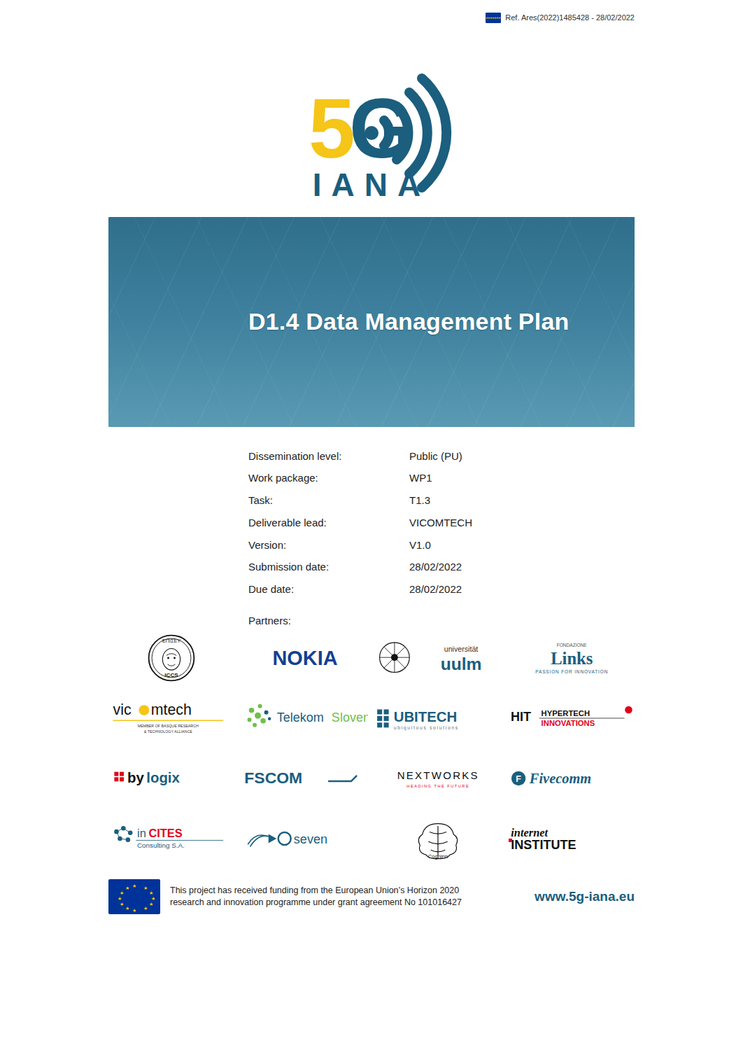Ref. Ares(2022)1485428 - 28/02/2022
5 G IANA
D1.4 Data Management Plan
| Dissemination level: | Public (PU) |
| Work package: | WP1 |
| Task: | T1.3 |
| Deliverable lead: | VICOMTECH |
| Version: | V1.0 |
| Submission date: | 28/02/2022 |
| Due date: | 28/02/2022 |
Partners:
ΕΠΙΣΕΥ ICCS
NOKIA
universität uulm
FONDAZIONE Links PASSION FOR INNOVATION
vic mtech MEMBER OF BASQUE RESEARCH & TECHNOLOGY ALLIANCE
Telekom Slovenije
UBITECH ubiquitous solutions
HIT HYPERTECH INNOVATIONS
by logix
FSCOM
NEXTWORKS HEADING THE FUTURE
F Fivecomm
in CITES Consulting S.A.
seven
Cogninn
internet INSTITUTE
★ ★ ★ ★ ★ ★ ★ ★ ★ ★ ★ ★
This project has received funding from the European Union’s Horizon 2020
research and innovation programme under grant agreement No 101016427
www.5g-iana.eu